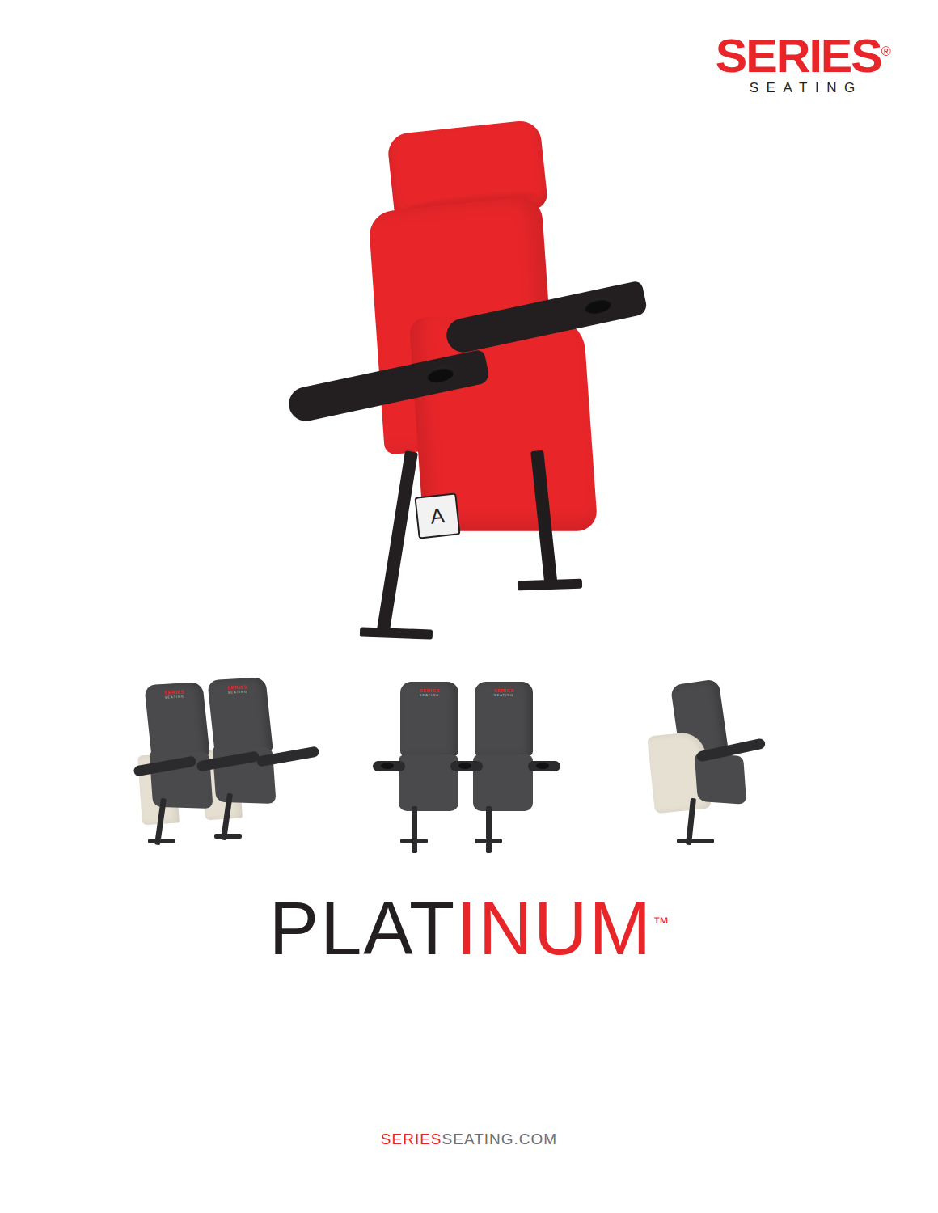SERIES®
SEATING
A
SERIESSEATING
SERIESSEATING
SERIESSEATING
SERIESSEATING
PLAT INUM™
SERIES SEATING.COM